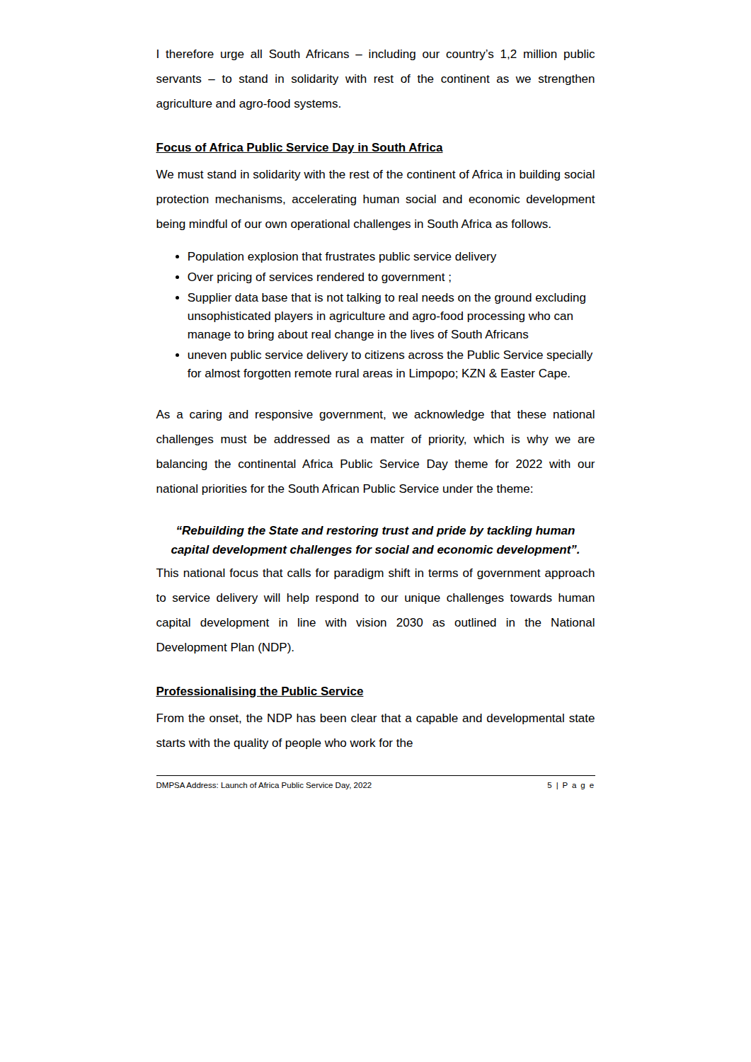I therefore urge all South Africans – including our country’s 1,2 million public servants – to stand in solidarity with rest of the continent as we strengthen agriculture and agro-food systems.
Focus of Africa Public Service Day in South Africa
We must stand in solidarity with the rest of the continent of Africa in building social protection mechanisms, accelerating human social and economic development being mindful of our own operational challenges in South Africa as follows.
Population explosion that frustrates public service delivery
Over pricing of services rendered to government ;
Supplier data base that is not talking to real needs on the ground excluding unsophisticated players in agriculture and agro-food processing who can manage to bring about real change in the lives of South Africans
uneven public service delivery to citizens across the Public Service specially for almost forgotten remote rural areas in Limpopo; KZN & Easter Cape.
As a caring and responsive government, we acknowledge that these national challenges must be addressed as a matter of priority, which is why we are balancing the continental Africa Public Service Day theme for 2022 with our national priorities for the South African Public Service under the theme:
“Rebuilding the State and restoring trust and pride by tackling human capital development challenges for social and economic development”.
This national focus that calls for paradigm shift in terms of government approach to service delivery will help respond to our unique challenges towards human capital development in line with vision 2030 as outlined in the National Development Plan (NDP).
Professionalising the Public Service
From the onset, the NDP has been clear that a capable and developmental state starts with the quality of people who work for the
DMPSA Address: Launch of Africa Public Service Day, 2022 5 | P a g e